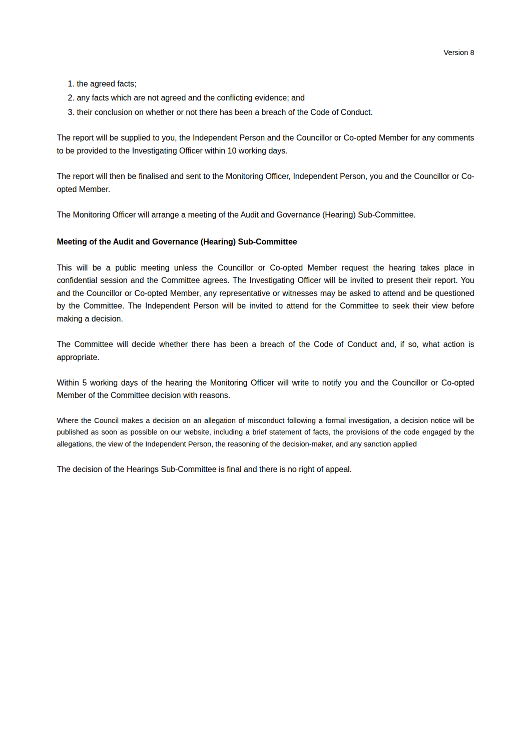Version 8
the agreed facts;
any facts which are not agreed and the conflicting evidence; and
their conclusion on whether or not there has been a breach of the Code of Conduct.
The report will be supplied to you, the Independent Person and the Councillor or Co-opted Member for any comments to be provided to the Investigating Officer within 10 working days.
The report will then be finalised and sent to the Monitoring Officer, Independent Person, you and the Councillor or Co-opted Member.
The Monitoring Officer will arrange a meeting of the Audit and Governance (Hearing) Sub-Committee.
Meeting of the Audit and Governance (Hearing) Sub-Committee
This will be a public meeting unless the Councillor or Co-opted Member request the hearing takes place in confidential session and the Committee agrees. The Investigating Officer will be invited to present their report. You and the Councillor or Co-opted Member, any representative or witnesses may be asked to attend and be questioned by the Committee. The Independent Person will be invited to attend for the Committee to seek their view before making a decision.
The Committee will decide whether there has been a breach of the Code of Conduct and, if so, what action is appropriate.
Within 5 working days of the hearing the Monitoring Officer will write to notify you and the Councillor or Co-opted Member of the Committee decision with reasons.
Where the Council makes a decision on an allegation of misconduct following a formal investigation, a decision notice will be published as soon as possible on our website, including a brief statement of facts, the provisions of the code engaged by the allegations, the view of the Independent Person, the reasoning of the decision-maker, and any sanction applied
The decision of the Hearings Sub-Committee is final and there is no right of appeal.